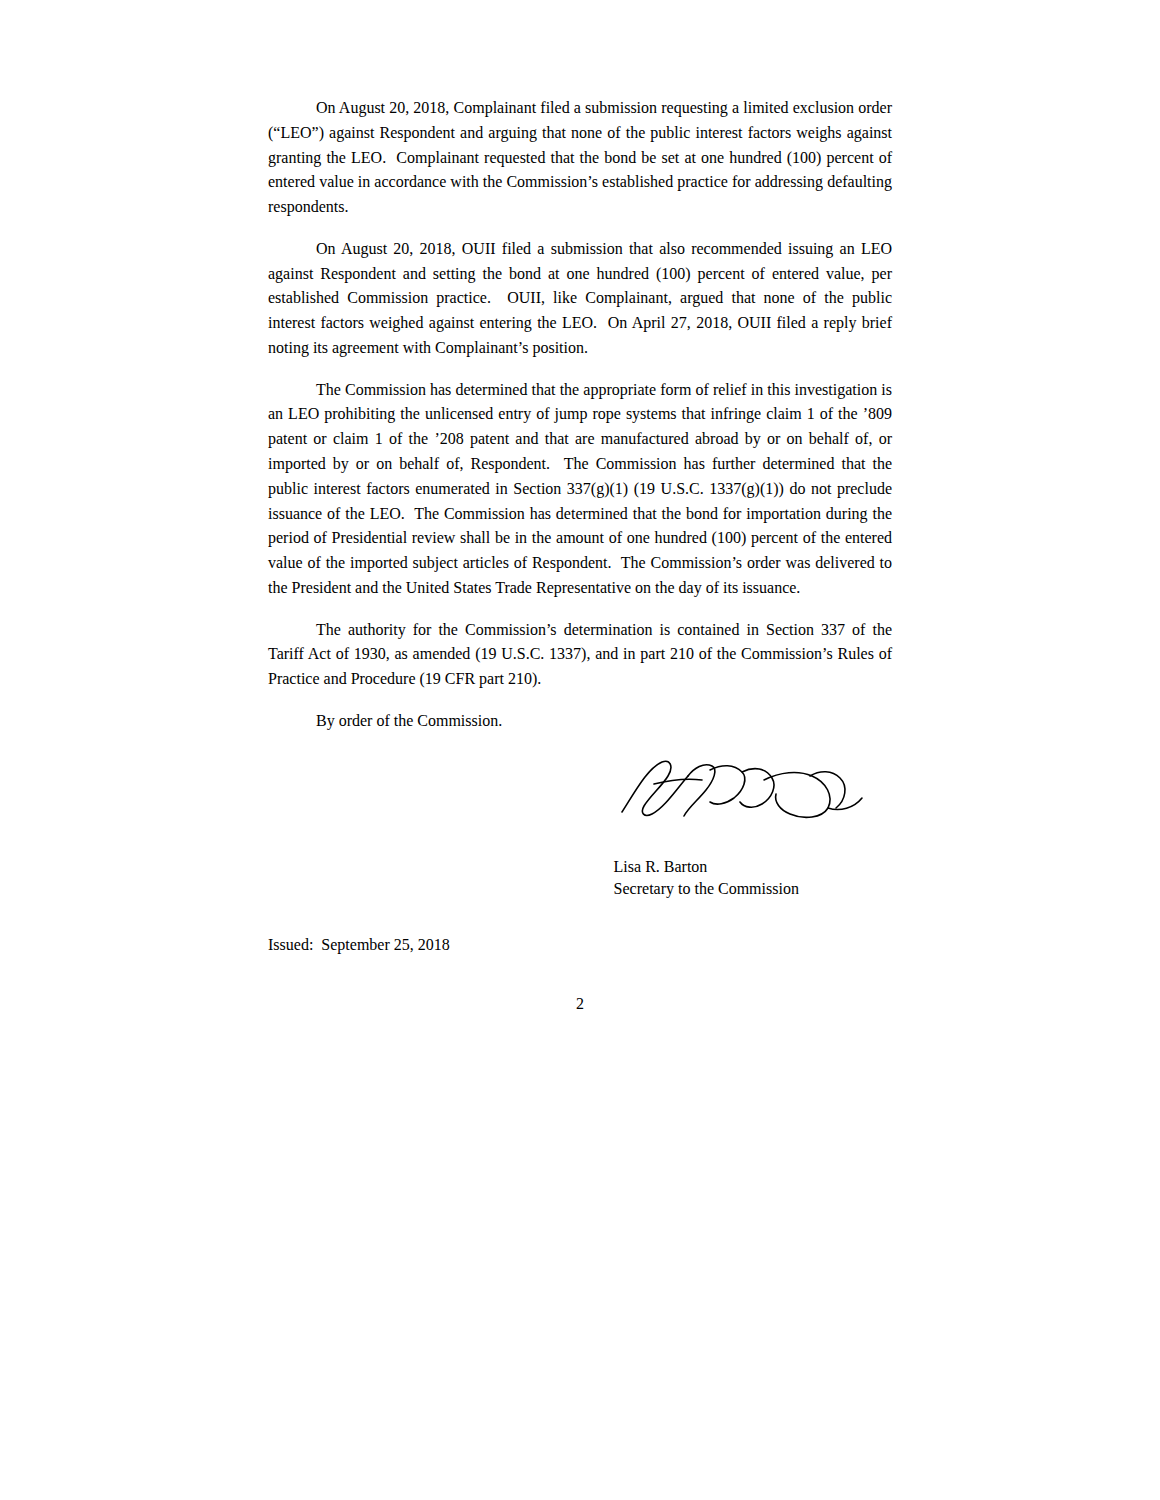On August 20, 2018, Complainant filed a submission requesting a limited exclusion order (“LEO”) against Respondent and arguing that none of the public interest factors weighs against granting the LEO. Complainant requested that the bond be set at one hundred (100) percent of entered value in accordance with the Commission’s established practice for addressing defaulting respondents.
On August 20, 2018, OUII filed a submission that also recommended issuing an LEO against Respondent and setting the bond at one hundred (100) percent of entered value, per established Commission practice. OUII, like Complainant, argued that none of the public interest factors weighed against entering the LEO. On April 27, 2018, OUII filed a reply brief noting its agreement with Complainant’s position.
The Commission has determined that the appropriate form of relief in this investigation is an LEO prohibiting the unlicensed entry of jump rope systems that infringe claim 1 of the ’809 patent or claim 1 of the ’208 patent and that are manufactured abroad by or on behalf of, or imported by or on behalf of, Respondent. The Commission has further determined that the public interest factors enumerated in Section 337(g)(1) (19 U.S.C. 1337(g)(1)) do not preclude issuance of the LEO. The Commission has determined that the bond for importation during the period of Presidential review shall be in the amount of one hundred (100) percent of the entered value of the imported subject articles of Respondent. The Commission’s order was delivered to the President and the United States Trade Representative on the day of its issuance.
The authority for the Commission’s determination is contained in Section 337 of the Tariff Act of 1930, as amended (19 U.S.C. 1337), and in part 210 of the Commission’s Rules of Practice and Procedure (19 CFR part 210).
By order of the Commission.
Lisa R. Barton
Secretary to the Commission
Issued: September 25, 2018
2